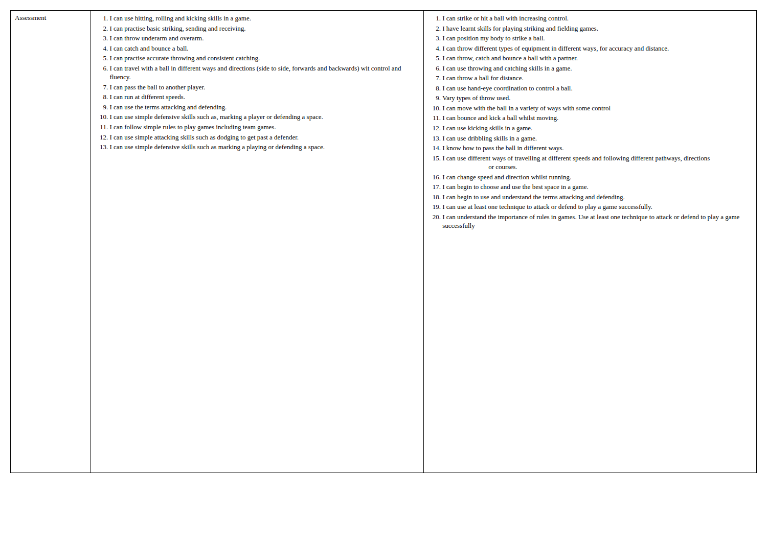| Assessment | I can use hitting, rolling and kicking skills in a game. I can practise basic striking, sending and receiving. I can throw underarm and overarm. I can catch and bounce a ball. I can practise accurate throwing and consistent catching. I can travel with a ball in different ways and directions (side to side, forwards and backwards) wit control and fluency. I can pass the ball to another player. I can run at different speeds. I can use the terms attacking and defending. I can use simple defensive skills such as, marking a player or defending a space. I can follow simple rules to play games including team games. I can use simple attacking skills such as dodging to get past a defender. I can use simple defensive skills such as marking a playing or defending a space. | I can strike or hit a ball with increasing control. I have learnt skills for playing striking and fielding games. I can position my body to strike a ball. I can throw different types of equipment in different ways, for accuracy and distance. I can throw, catch and bounce a ball with a partner. I can use throwing and catching skills in a game. I can throw a ball for distance. I can use hand-eye coordination to control a ball. Vary types of throw used. I can move with the ball in a variety of ways with some control I can bounce and kick a ball whilst moving. I can use kicking skills in a game. I can use dribbling skills in a game. I know how to pass the ball in different ways. I can use different ways of travelling at different speeds and following different pathways, directions or courses. I can change speed and direction whilst running. I can begin to choose and use the best space in a game. I can begin to use and understand the terms attacking and defending. I can use at least one technique to attack or defend to play a game successfully. I can understand the importance of rules in games. Use at least one technique to attack or defend to play a game successfully |